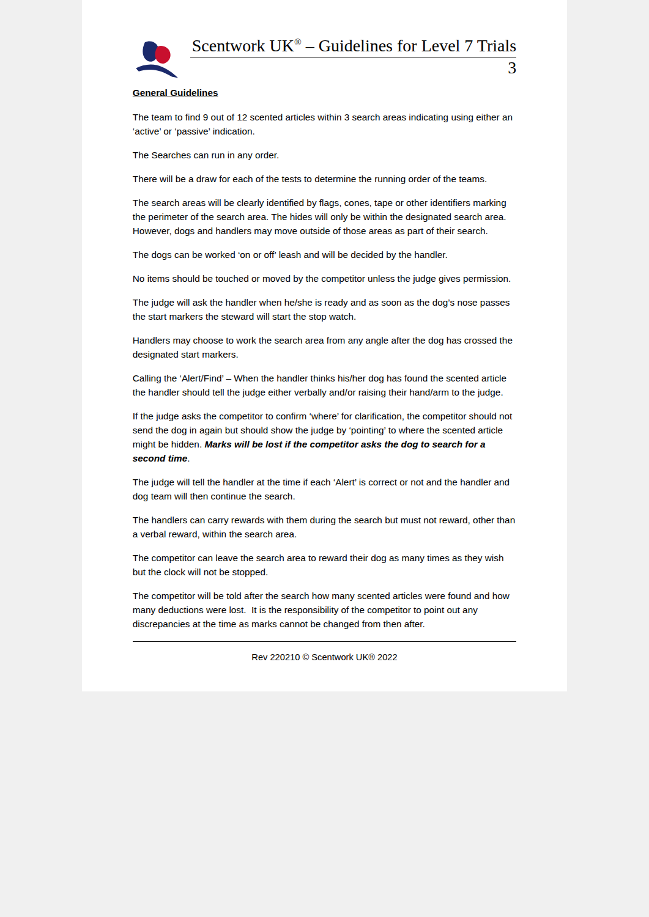Scentwork UK® – Guidelines for Level 7 Trials
3
General Guidelines
The team to find 9 out of 12 scented articles within 3 search areas indicating using either an ‘active’ or ‘passive’ indication.
The Searches can run in any order.
There will be a draw for each of the tests to determine the running order of the teams.
The search areas will be clearly identified by flags, cones, tape or other identifiers marking the perimeter of the search area. The hides will only be within the designated search area. However, dogs and handlers may move outside of those areas as part of their search.
The dogs can be worked ‘on or off’ leash and will be decided by the handler.
No items should be touched or moved by the competitor unless the judge gives permission.
The judge will ask the handler when he/she is ready and as soon as the dog’s nose passes the start markers the steward will start the stop watch.
Handlers may choose to work the search area from any angle after the dog has crossed the designated start markers.
Calling the ‘Alert/Find’ – When the handler thinks his/her dog has found the scented article the handler should tell the judge either verbally and/or raising their hand/arm to the judge.
If the judge asks the competitor to confirm ‘where’ for clarification, the competitor should not send the dog in again but should show the judge by ‘pointing’ to where the scented article might be hidden. Marks will be lost if the competitor asks the dog to search for a second time.
The judge will tell the handler at the time if each ‘Alert’ is correct or not and the handler and dog team will then continue the search.
The handlers can carry rewards with them during the search but must not reward, other than a verbal reward, within the search area.
The competitor can leave the search area to reward their dog as many times as they wish but the clock will not be stopped.
The competitor will be told after the search how many scented articles were found and how many deductions were lost. It is the responsibility of the competitor to point out any discrepancies at the time as marks cannot be changed from then after.
Rev 220210 © Scentwork UK® 2022